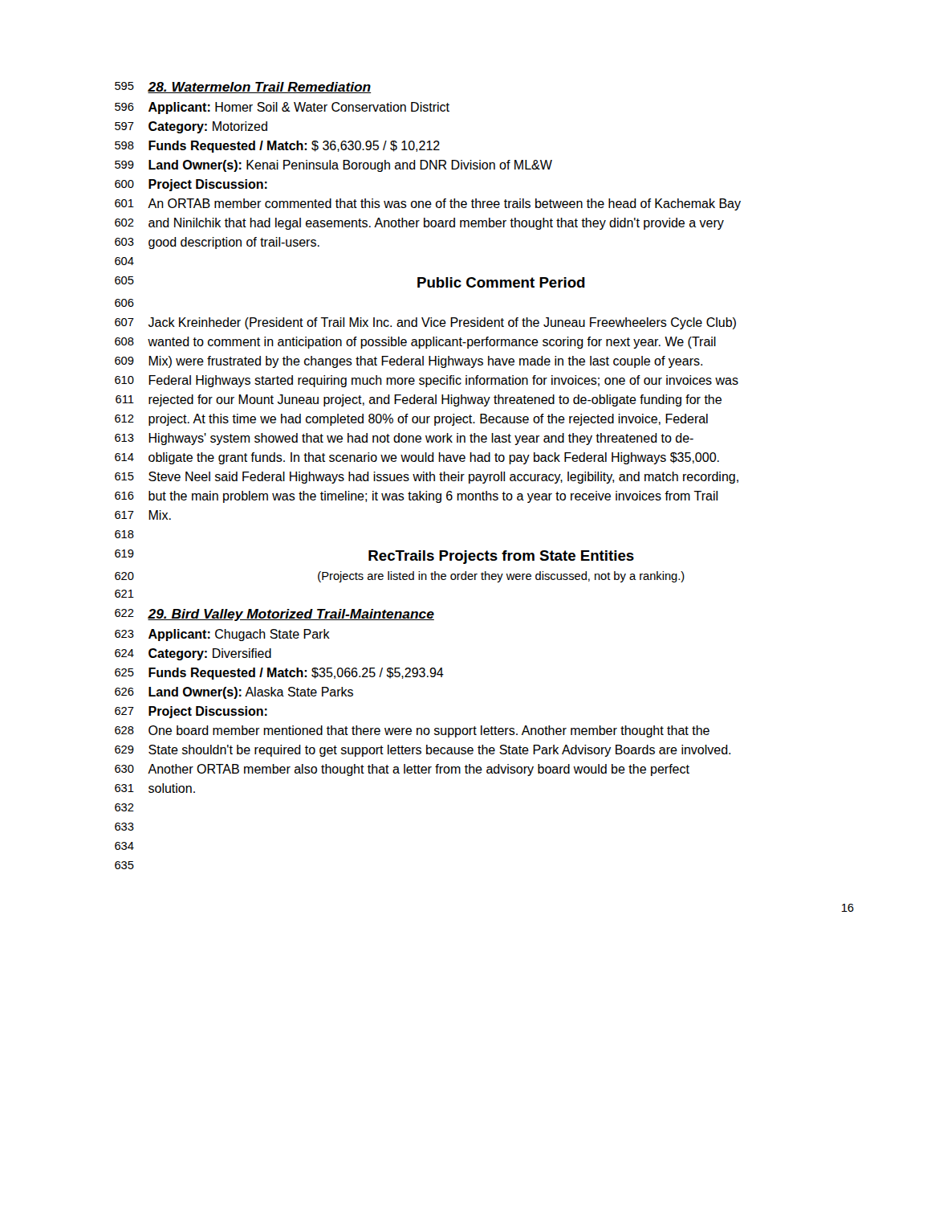595
28. Watermelon Trail Remediation
596 Applicant: Homer Soil & Water Conservation District
597 Category: Motorized
598 Funds Requested / Match: $ 36,630.95 / $ 10,212
599 Land Owner(s): Kenai Peninsula Borough and DNR Division of ML&W
600 Project Discussion:
601 An ORTAB member commented that this was one of the three trails between the head of Kachemak Bay
602 and Ninilchik that had legal easements. Another board member thought that they didn't provide a very
603 good description of trail-users.
604
605
Public Comment Period
606
607 Jack Kreinheder (President of Trail Mix Inc. and Vice President of the Juneau Freewheelers Cycle Club)
608 wanted to comment in anticipation of possible applicant-performance scoring for next year. We (Trail
609 Mix) were frustrated by the changes that Federal Highways have made in the last couple of years.
610 Federal Highways started requiring much more specific information for invoices; one of our invoices was
611 rejected for our Mount Juneau project, and Federal Highway threatened to de-obligate funding for the
612 project. At this time we had completed 80% of our project. Because of the rejected invoice, Federal
613 Highways' system showed that we had not done work in the last year and they threatened to de-
614 obligate the grant funds. In that scenario we would have had to pay back Federal Highways $35,000.
615 Steve Neel said Federal Highways had issues with their payroll accuracy, legibility, and match recording,
616 but the main problem was the timeline; it was taking 6 months to a year to receive invoices from Trail
617 Mix.
618
619
RecTrails Projects from State Entities
620
(Projects are listed in the order they were discussed, not by a ranking.)
621
622
29. Bird Valley Motorized Trail-Maintenance
623 Applicant: Chugach State Park
624 Category: Diversified
625 Funds Requested / Match: $35,066.25 / $5,293.94
626 Land Owner(s): Alaska State Parks
627 Project Discussion:
628 One board member mentioned that there were no support letters. Another member thought that the
629 State shouldn't be required to get support letters because the State Park Advisory Boards are involved.
630 Another ORTAB member also thought that a letter from the advisory board would be the perfect
631 solution.
632
633
634
635
16